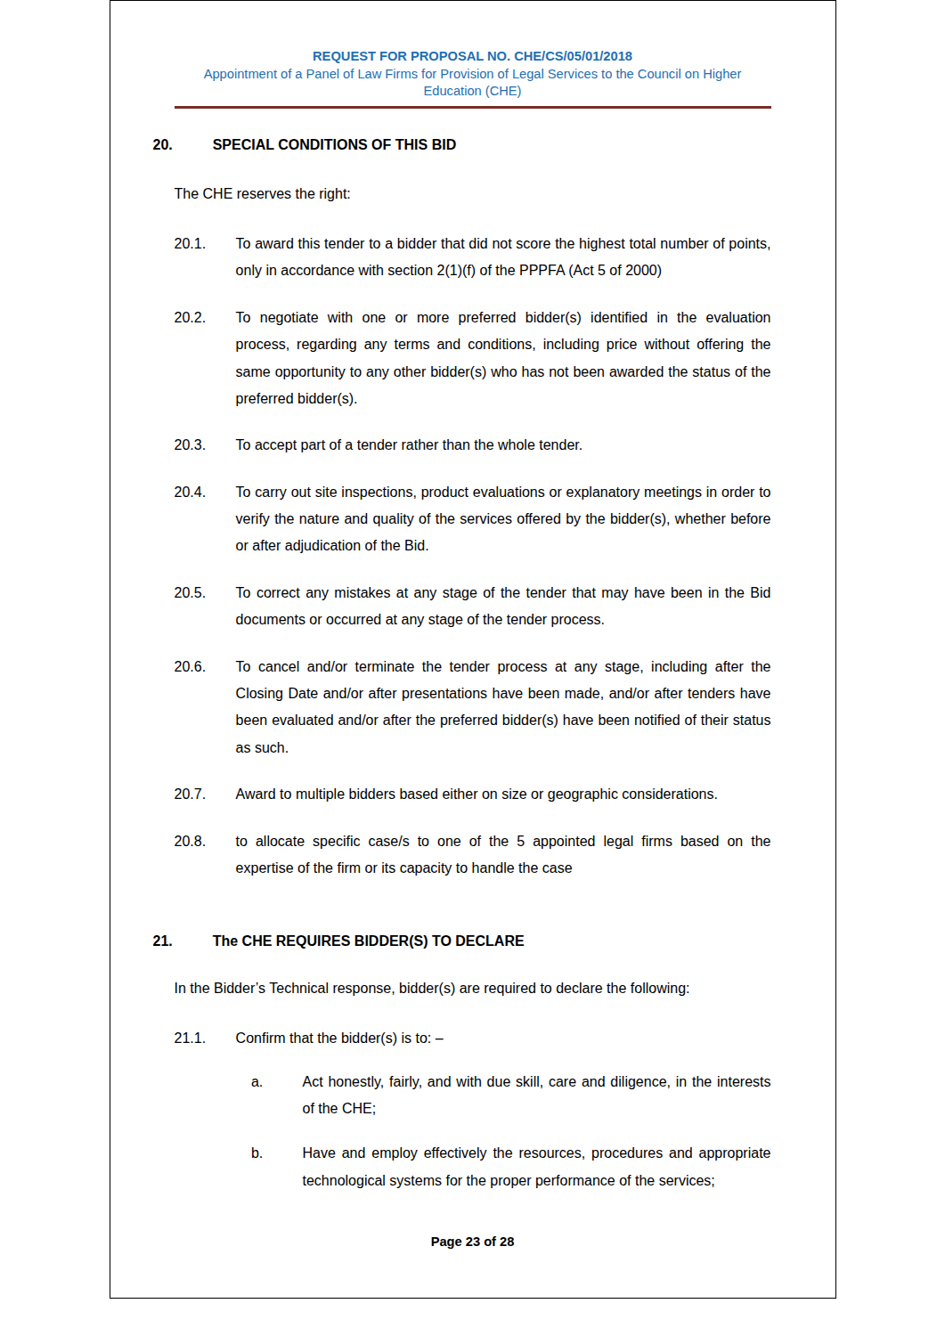REQUEST FOR PROPOSAL NO. CHE/CS/05/01/2018
Appointment of a Panel of Law Firms for Provision of Legal Services to the Council on Higher Education (CHE)
20. SPECIAL CONDITIONS OF THIS BID
The CHE reserves the right:
20.1. To award this tender to a bidder that did not score the highest total number of points, only in accordance with section 2(1)(f) of the PPPFA (Act 5 of 2000)
20.2. To negotiate with one or more preferred bidder(s) identified in the evaluation process, regarding any terms and conditions, including price without offering the same opportunity to any other bidder(s) who has not been awarded the status of the preferred bidder(s).
20.3. To accept part of a tender rather than the whole tender.
20.4. To carry out site inspections, product evaluations or explanatory meetings in order to verify the nature and quality of the services offered by the bidder(s), whether before or after adjudication of the Bid.
20.5. To correct any mistakes at any stage of the tender that may have been in the Bid documents or occurred at any stage of the tender process.
20.6. To cancel and/or terminate the tender process at any stage, including after the Closing Date and/or after presentations have been made, and/or after tenders have been evaluated and/or after the preferred bidder(s) have been notified of their status as such.
20.7. Award to multiple bidders based either on size or geographic considerations.
20.8. to allocate specific case/s to one of the 5 appointed legal firms based on the expertise of the firm or its capacity to handle the case
21. The CHE REQUIRES BIDDER(S) TO DECLARE
In the Bidder’s Technical response, bidder(s) are required to declare the following:
21.1. Confirm that the bidder(s) is to: –
a. Act honestly, fairly, and with due skill, care and diligence, in the interests of the CHE;
b. Have and employ effectively the resources, procedures and appropriate technological systems for the proper performance of the services;
Page 23 of 28